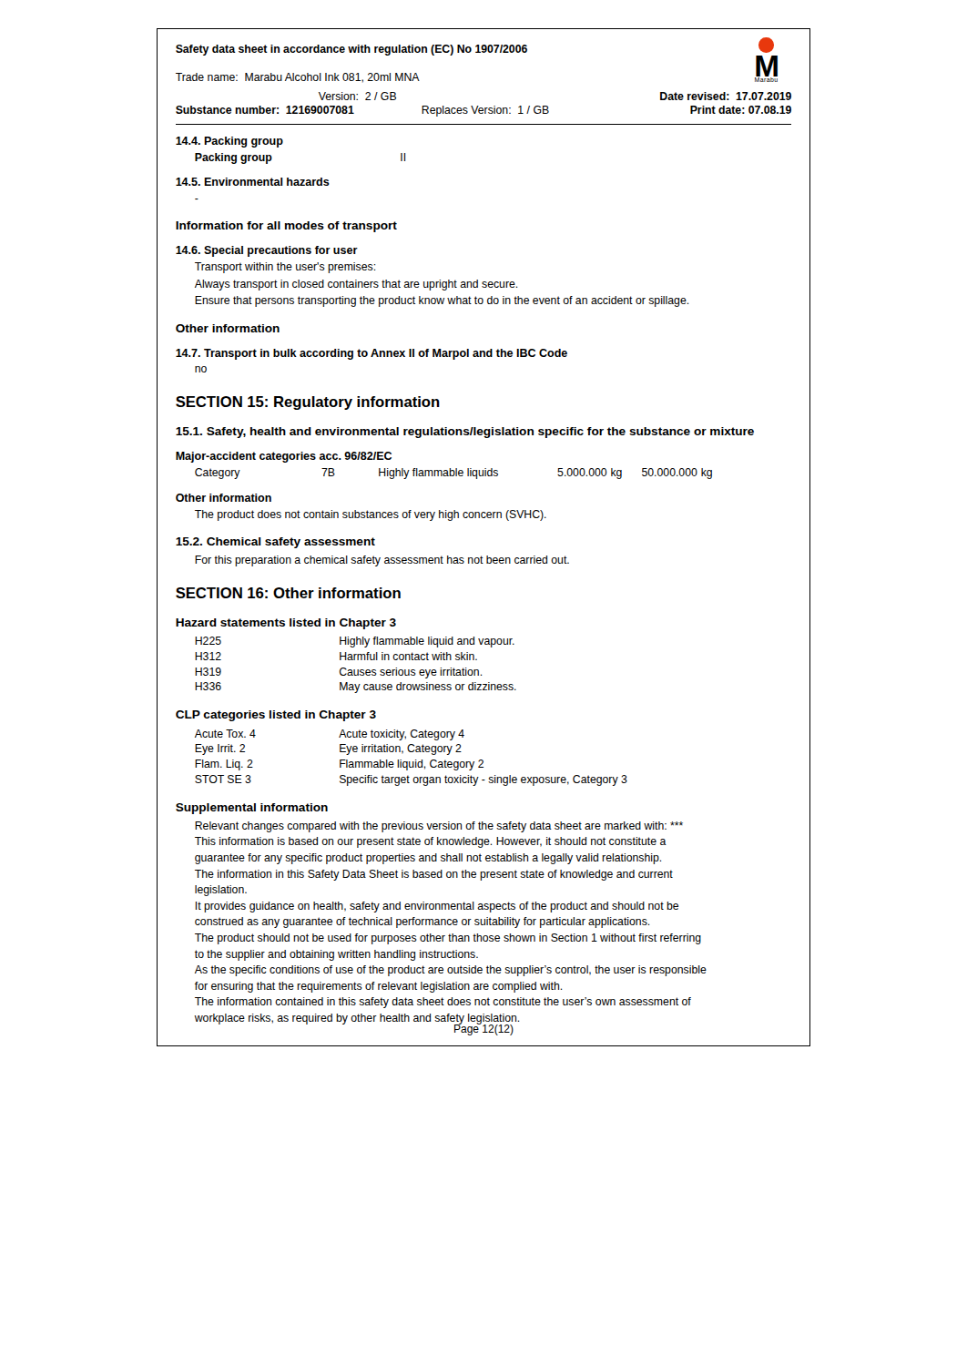M
Marabu
Safety data sheet in accordance with regulation (EC) No 1907/2006
Trade name: Marabu Alcohol Ink 081, 20ml MNA
Version: 2 / GB
Date revised: 17.07.2019
Substance number: 12169007081
Replaces Version: 1 / GB
Print date: 07.08.19
14.4. Packing group
Packing group
II
14.5. Environmental hazards
-
Information for all modes of transport
14.6. Special precautions for user
Transport within the user's premises:
Always transport in closed containers that are upright and secure.
Ensure that persons transporting the product know what to do in the event of an accident or spillage.
Other information
14.7. Transport in bulk according to Annex II of Marpol and the IBC Code
no
SECTION 15: Regulatory information
15.1. Safety, health and environmental regulations/legislation specific for the substance or mixture
Major-accident categories acc. 96/82/EC
| Category | 7B | Highly flammable liquids | 5.000.000 | kg | 50.000.000 | kg |
Other information
The product does not contain substances of very high concern (SVHC).
15.2. Chemical safety assessment
For this preparation a chemical safety assessment has not been carried out.
SECTION 16: Other information
Hazard statements listed in Chapter 3
| H225 | Highly flammable liquid and vapour. |
| H312 | Harmful in contact with skin. |
| H319 | Causes serious eye irritation. |
| H336 | May cause drowsiness or dizziness. |
CLP categories listed in Chapter 3
| Acute Tox. 4 | Acute toxicity, Category 4 |
| Eye Irrit. 2 | Eye irritation, Category 2 |
| Flam. Liq. 2 | Flammable liquid, Category 2 |
| STOT SE 3 | Specific target organ toxicity - single exposure, Category 3 |
Supplemental information
Relevant changes compared with the previous version of the safety data sheet are marked with: ***
This information is based on our present state of knowledge. However, it should not constitute a
guarantee for any specific product properties and shall not establish a legally valid relationship.
The information in this Safety Data Sheet is based on the present state of knowledge and current
legislation.
It provides guidance on health, safety and environmental aspects of the product and should not be
construed as any guarantee of technical performance or suitability for particular applications.
The product should not be used for purposes other than those shown in Section 1 without first referring
to the supplier and obtaining written handling instructions.
As the specific conditions of use of the product are outside the supplier’s control, the user is responsible
for ensuring that the requirements of relevant legislation are complied with.
The information contained in this safety data sheet does not constitute the user’s own assessment of
workplace risks, as required by other health and safety legislation.
Page 12(12)